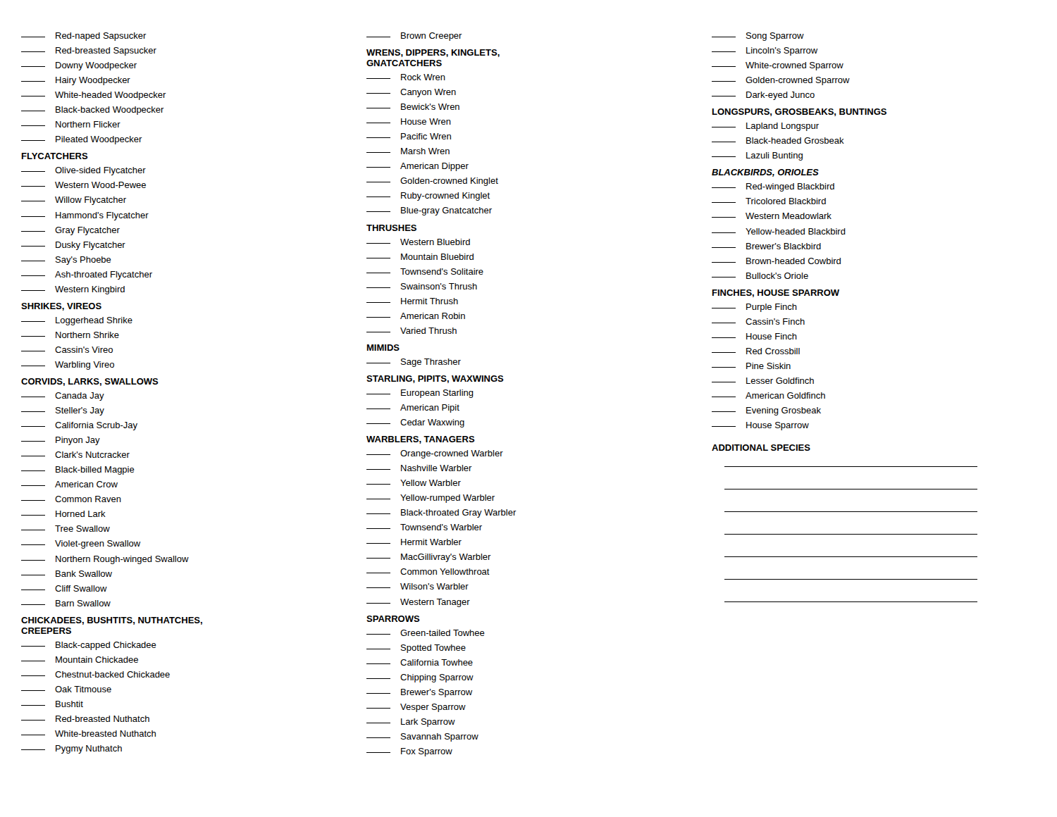Red-naped Sapsucker
Red-breasted Sapsucker
Downy Woodpecker
Hairy Woodpecker
White-headed Woodpecker
Black-backed Woodpecker
Northern Flicker
Pileated Woodpecker
FLYCATCHERS
Olive-sided Flycatcher
Western Wood-Pewee
Willow Flycatcher
Hammond's Flycatcher
Gray Flycatcher
Dusky Flycatcher
Say's Phoebe
Ash-throated Flycatcher
Western Kingbird
SHRIKES, VIREOS
Loggerhead Shrike
Northern Shrike
Cassin's Vireo
Warbling Vireo
CORVIDS, LARKS, SWALLOWS
Canada Jay
Steller's Jay
California Scrub-Jay
Pinyon Jay
Clark's Nutcracker
Black-billed Magpie
American Crow
Common Raven
Horned Lark
Tree Swallow
Violet-green Swallow
Northern Rough-winged Swallow
Bank Swallow
Cliff Swallow
Barn Swallow
CHICKADEES, BUSHTITS, NUTHATCHES,
CREEPERS
Black-capped Chickadee
Mountain Chickadee
Chestnut-backed Chickadee
Oak Titmouse
Bushtit
Red-breasted Nuthatch
White-breasted Nuthatch
Pygmy Nuthatch
Brown Creeper
WRENS, DIPPERS, KINGLETS,
GNATCATCHERS
Rock Wren
Canyon Wren
Bewick's Wren
House Wren
Pacific Wren
Marsh Wren
American Dipper
Golden-crowned Kinglet
Ruby-crowned Kinglet
Blue-gray Gnatcatcher
THRUSHES
Western Bluebird
Mountain Bluebird
Townsend's Solitaire
Swainson's Thrush
Hermit Thrush
American Robin
Varied Thrush
MIMIDS
Sage Thrasher
STARLING, PIPITS, WAXWINGS
European Starling
American Pipit
Cedar Waxwing
WARBLERS, TANAGERS
Orange-crowned Warbler
Nashville Warbler
Yellow Warbler
Yellow-rumped Warbler
Black-throated Gray Warbler
Townsend's Warbler
Hermit Warbler
MacGillivray's Warbler
Common Yellowthroat
Wilson's Warbler
Western Tanager
SPARROWS
Green-tailed Towhee
Spotted Towhee
California Towhee
Chipping Sparrow
Brewer's Sparrow
Vesper Sparrow
Lark Sparrow
Savannah Sparrow
Fox Sparrow
Song Sparrow
Lincoln's Sparrow
White-crowned Sparrow
Golden-crowned Sparrow
Dark-eyed Junco
LONGSPURS, GROSBEAKS, BUNTINGS
Lapland Longspur
Black-headed Grosbeak
Lazuli Bunting
BLACKBIRDS, ORIOLES
Red-winged Blackbird
Tricolored Blackbird
Western Meadowlark
Yellow-headed Blackbird
Brewer's Blackbird
Brown-headed Cowbird
Bullock's Oriole
FINCHES, HOUSE SPARROW
Purple Finch
Cassin's Finch
House Finch
Red Crossbill
Pine Siskin
Lesser Goldfinch
American Goldfinch
Evening Grosbeak
House Sparrow
ADDITIONAL SPECIES